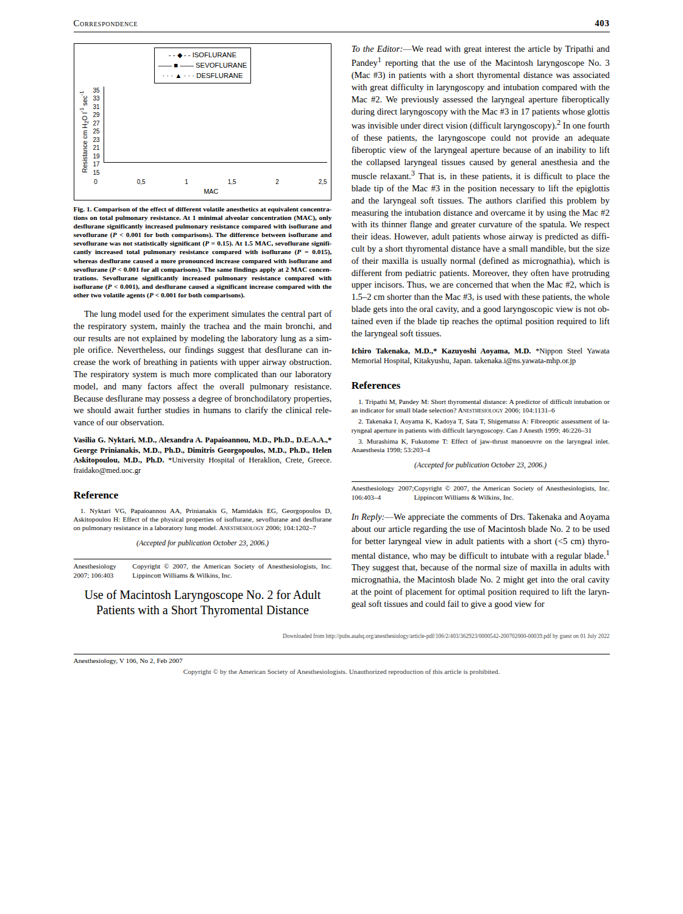Correspondence 403
- - ◆ - - ISOFLURANE
—— ■ —— SEVOFLURANE
· · · ▲ · · · DESFLURANE
Resistance cm H2O l-1 sec-1
3533312927252321191715
00,511,522,5
MAC
Fig. 1. Comparison of the effect of different volatile anesthetics at equivalent concentrations on total pulmonary resistance. At 1 minimal alveolar concentration (MAC), only desflurane significantly increased pulmonary resistance compared with isoflurane and sevoflurane (P < 0.001 for both comparisons). The difference between isoflurane and sevoflurane was not statistically significant (P = 0.15). At 1.5 MAC, sevoflurane significantly increased total pulmonary resistance compared with isoflurane (P = 0.015), whereas desflurane caused a more pronounced increase compared with isoflurane and sevoflurane (P < 0.001 for all comparisons). The same findings apply at 2 MAC concentrations. Sevoflurane significantly increased pulmonary resistance compared with isoflurane (P < 0.001), and desflurane caused a significant increase compared with the other two volatile agents (P < 0.001 for both comparisons).
The lung model used for the experiment simulates the central part of the respiratory system, mainly the trachea and the main bronchi, and our results are not explained by modeling the laboratory lung as a simple orifice. Nevertheless, our findings suggest that desflurane can increase the work of breathing in patients with upper airway obstruction. The respiratory system is much more complicated than our laboratory model, and many factors affect the overall pulmonary resistance. Because desflurane may possess a degree of bronchodilatory properties, we should await further studies in humans to clarify the clinical relevance of our observation.
Vasilia G. Nyktari, M.D., Alexandra A. Papaioannou, M.D., Ph.D., D.E.A.A.,* George Prinianakis, M.D., Ph.D., Dimitris Georgopoulos, M.D., Ph.D., Helen Askitopoulou, M.D., Ph.D. *University Hospital of Heraklion, Crete, Greece. fraidako@med.uoc.gr
Reference
1. Nyktari VG, Papaioannou AA, Prinianakis G, Mamidakis EG, Georgopoulos D, Askitopoulou H: Effect of the physical properties of isoflurane, sevoflurane and desflurane on pulmonary resistance in a laboratory lung model. Anesthesiology 2006; 104:1202–7
(Accepted for publication October 23, 2006.)
Anesthesiology 2007; 106:403 Copyright © 2007, the American Society of Anesthesiologists, Inc. Lippincott Williams & Wilkins, Inc.
Use of Macintosh Laryngoscope No. 2 for Adult Patients with a Short Thyromental Distance
To the Editor:—We read with great interest the article by Tripathi and Pandey1 reporting that the use of the Macintosh laryngoscope No. 3 (Mac #3) in patients with a short thyromental distance was associated with great difficulty in laryngoscopy and intubation compared with the Mac #2. We previously assessed the laryngeal aperture fiberoptically during direct laryngoscopy with the Mac #3 in 17 patients whose glottis was invisible under direct vision (difficult laryngoscopy).2 In one fourth of these patients, the laryngoscope could not provide an adequate fiberoptic view of the laryngeal aperture because of an inability to lift the collapsed laryngeal tissues caused by general anesthesia and the muscle relaxant.3 That is, in these patients, it is difficult to place the blade tip of the Mac #3 in the position necessary to lift the epiglottis and the laryngeal soft tissues. The authors clarified this problem by measuring the intubation distance and overcame it by using the Mac #2 with its thinner flange and greater curvature of the spatula. We respect their ideas. However, adult patients whose airway is predicted as difficult by a short thyromental distance have a small mandible, but the size of their maxilla is usually normal (defined as micrognathia), which is different from pediatric patients. Moreover, they often have protruding upper incisors. Thus, we are concerned that when the Mac #2, which is 1.5–2 cm shorter than the Mac #3, is used with these patients, the whole blade gets into the oral cavity, and a good laryngoscopic view is not obtained even if the blade tip reaches the optimal position required to lift the laryngeal soft tissues.
Ichiro Takenaka, M.D.,* Kazuyoshi Aoyama, M.D. *Nippon Steel Yawata Memorial Hospital, Kitakyushu, Japan. takenaka.i@ns.yawata-mhp.or.jp
References
1. Tripathi M, Pandey M: Short thyromental distance: A predictor of difficult intubation or an indicator for small blade selection? Anesthesiology 2006; 104:1131–6
2. Takenaka I, Aoyama K, Kadoya T, Sata T, Shigematsu A: Fibreoptic assessment of laryngeal aperture in patients with difficult laryngoscopy. Can J Anesth 1999; 46:226–31
3. Murashima K, Fukutome T: Effect of jaw-thrust manoeuvre on the laryngeal inlet. Anaesthesia 1998; 53:203–4
(Accepted for publication October 23, 2006.)
Anesthesiology 2007; 106:403–4 Copyright © 2007, the American Society of Anesthesiologists, Inc. Lippincott Williams & Wilkins, Inc.
In Reply:—We appreciate the comments of Drs. Takenaka and Aoyama about our article regarding the use of Macintosh blade No. 2 to be used for better laryngeal view in adult patients with a short (<5 cm) thyromental distance, who may be difficult to intubate with a regular blade.1 They suggest that, because of the normal size of maxilla in adults with micrognathia, the Macintosh blade No. 2 might get into the oral cavity at the point of placement for optimal position required to lift the laryngeal soft tissues and could fail to give a good view for
Downloaded from http://pubs.asahq.org/anesthesiology/article-pdf/106/2/403/362923/0000542-200702000-00039.pdf by guest on 01 July 2022
Anesthesiology, V 106, No 2, Feb 2007
Copyright © by the American Society of Anesthesiologists. Unauthorized reproduction of this article is prohibited.